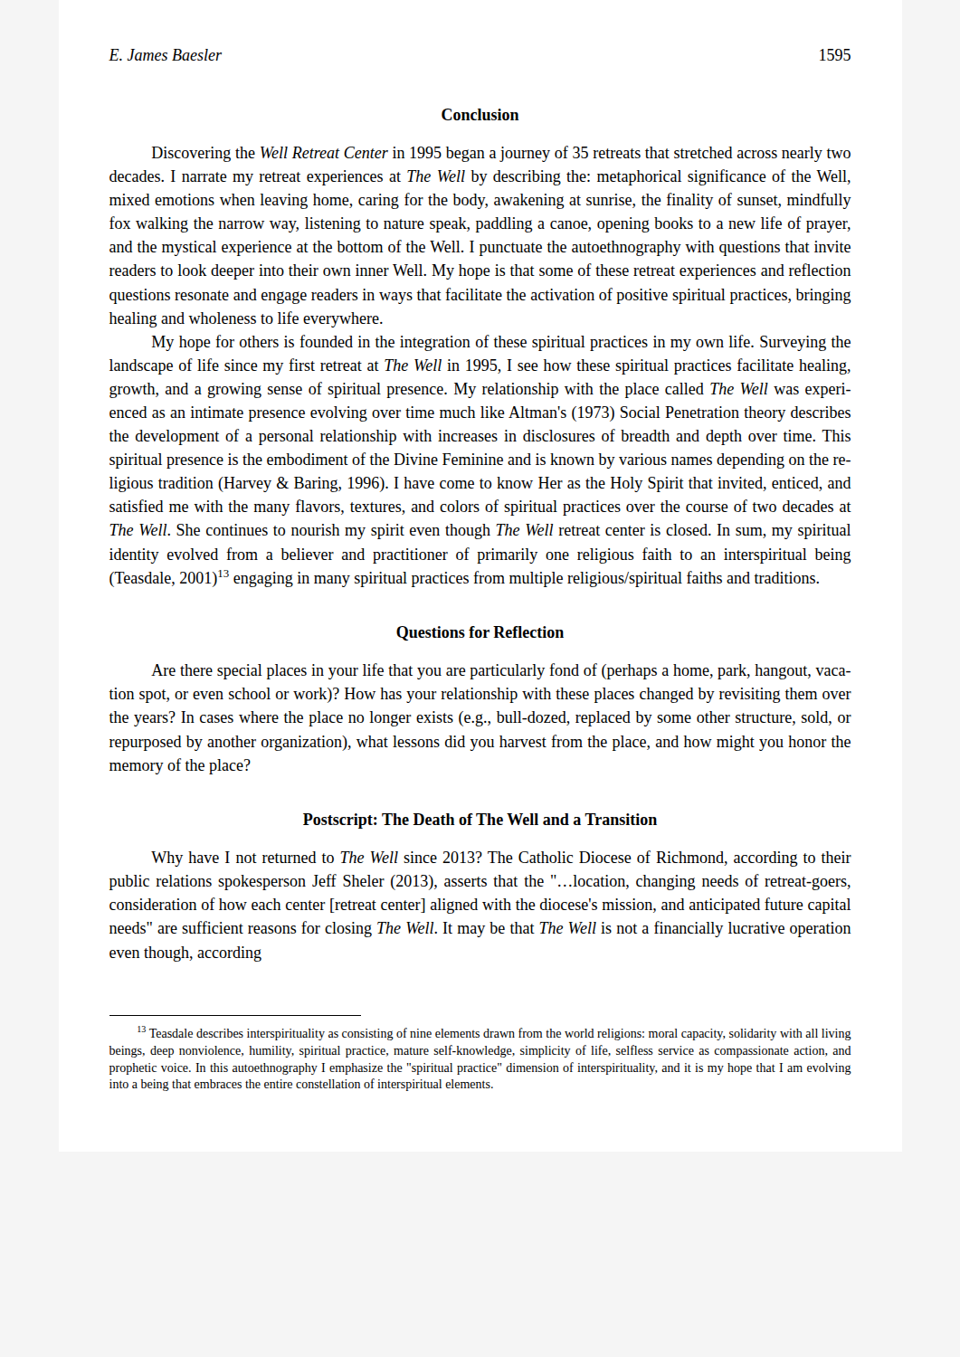E. James Baesler 1595
Conclusion
Discovering the Well Retreat Center in 1995 began a journey of 35 retreats that stretched across nearly two decades. I narrate my retreat experiences at The Well by describing the: metaphorical significance of the Well, mixed emotions when leaving home, caring for the body, awakening at sunrise, the finality of sunset, mindfully fox walking the narrow way, listening to nature speak, paddling a canoe, opening books to a new life of prayer, and the mystical experience at the bottom of the Well. I punctuate the autoethnography with questions that invite readers to look deeper into their own inner Well. My hope is that some of these retreat experiences and reflection questions resonate and engage readers in ways that facilitate the activation of positive spiritual practices, bringing healing and wholeness to life everywhere.
My hope for others is founded in the integration of these spiritual practices in my own life. Surveying the landscape of life since my first retreat at The Well in 1995, I see how these spiritual practices facilitate healing, growth, and a growing sense of spiritual presence. My relationship with the place called The Well was experienced as an intimate presence evolving over time much like Altman's (1973) Social Penetration theory describes the development of a personal relationship with increases in disclosures of breadth and depth over time. This spiritual presence is the embodiment of the Divine Feminine and is known by various names depending on the religious tradition (Harvey & Baring, 1996). I have come to know Her as the Holy Spirit that invited, enticed, and satisfied me with the many flavors, textures, and colors of spiritual practices over the course of two decades at The Well. She continues to nourish my spirit even though The Well retreat center is closed. In sum, my spiritual identity evolved from a believer and practitioner of primarily one religious faith to an interspiritual being (Teasdale, 2001)13 engaging in many spiritual practices from multiple religious/spiritual faiths and traditions.
Questions for Reflection
Are there special places in your life that you are particularly fond of (perhaps a home, park, hangout, vacation spot, or even school or work)? How has your relationship with these places changed by revisiting them over the years? In cases where the place no longer exists (e.g., bull-dozed, replaced by some other structure, sold, or repurposed by another organization), what lessons did you harvest from the place, and how might you honor the memory of the place?
Postscript: The Death of The Well and a Transition
Why have I not returned to The Well since 2013? The Catholic Diocese of Richmond, according to their public relations spokesperson Jeff Sheler (2013), asserts that the "…location, changing needs of retreat-goers, consideration of how each center [retreat center] aligned with the diocese's mission, and anticipated future capital needs" are sufficient reasons for closing The Well. It may be that The Well is not a financially lucrative operation even though, according
13 Teasdale describes interspirituality as consisting of nine elements drawn from the world religions: moral capacity, solidarity with all living beings, deep nonviolence, humility, spiritual practice, mature self-knowledge, simplicity of life, selfless service as compassionate action, and prophetic voice. In this autoethnography I emphasize the "spiritual practice" dimension of interspirituality, and it is my hope that I am evolving into a being that embraces the entire constellation of interspiritual elements.